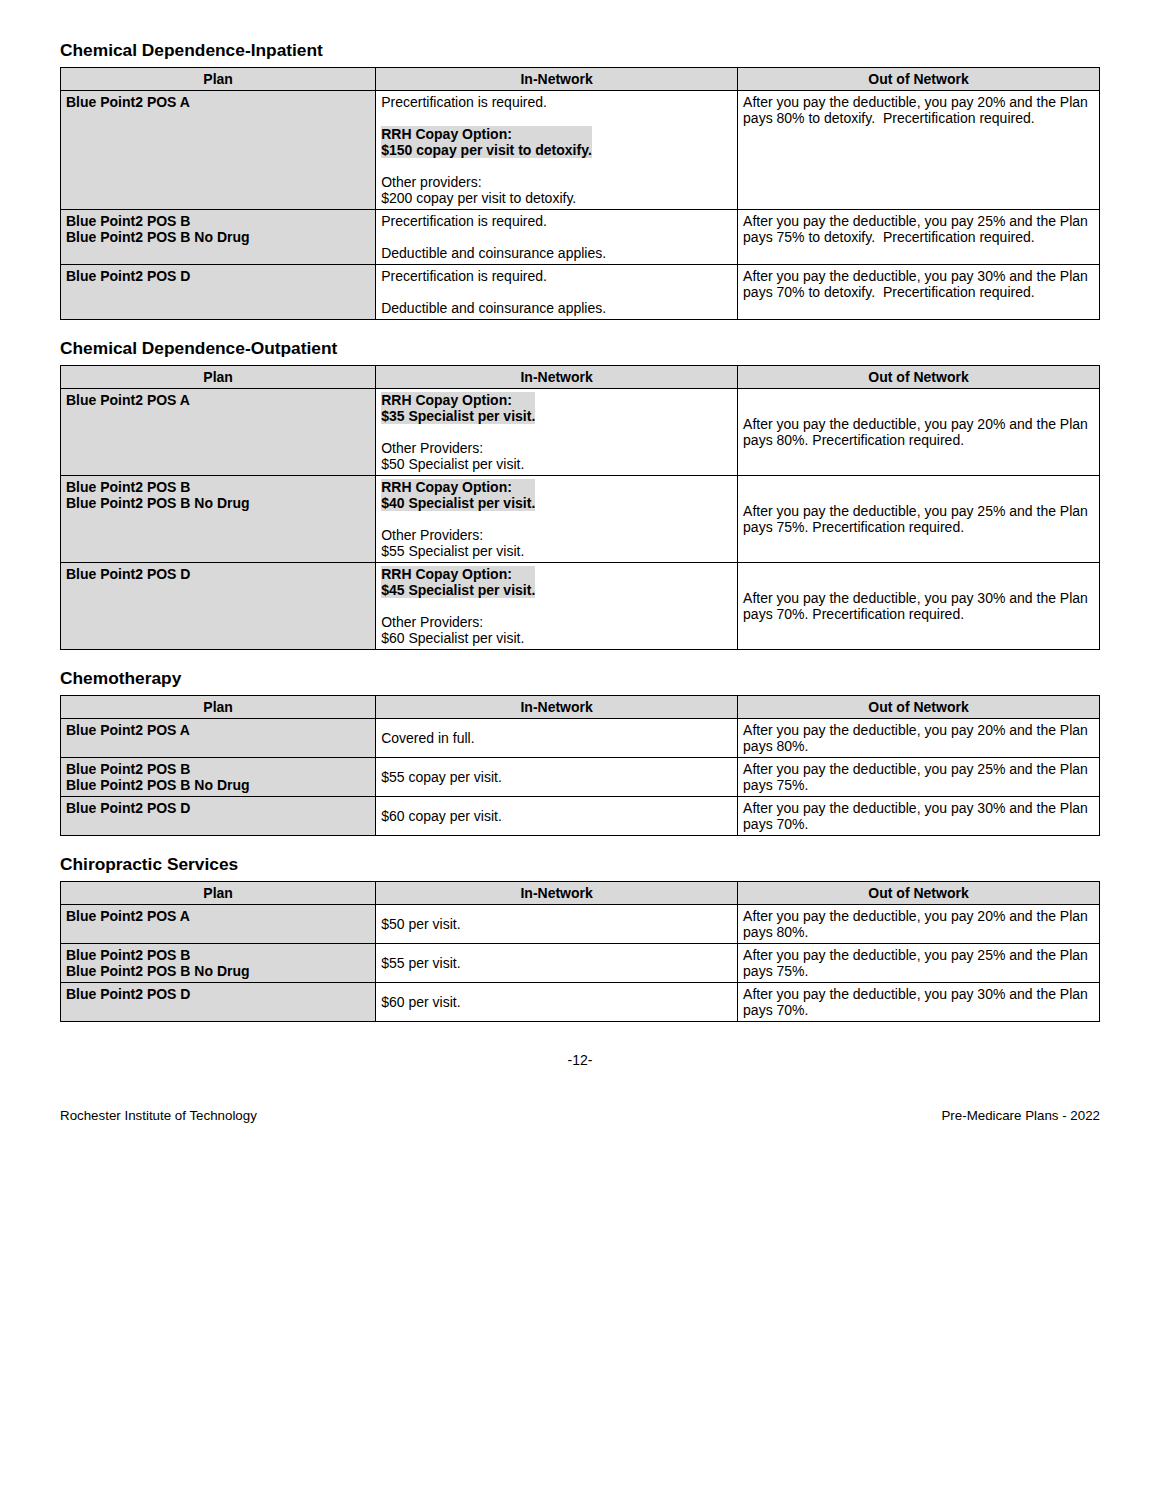Chemical Dependence-Inpatient
| Plan | In-Network | Out of Network |
| --- | --- | --- |
| Blue Point2 POS A | Precertification is required. RRH Copay Option: $150 copay per visit to detoxify. Other providers: $200 copay per visit to detoxify. | After you pay the deductible, you pay 20% and the Plan pays 80% to detoxify. Precertification required. |
| Blue Point2 POS B Blue Point2 POS B No Drug | Precertification is required. Deductible and coinsurance applies. | After you pay the deductible, you pay 25% and the Plan pays 75% to detoxify. Precertification required. |
| Blue Point2 POS D | Precertification is required. Deductible and coinsurance applies. | After you pay the deductible, you pay 30% and the Plan pays 70% to detoxify. Precertification required. |
Chemical Dependence-Outpatient
| Plan | In-Network | Out of Network |
| --- | --- | --- |
| Blue Point2 POS A | RRH Copay Option: $35 Specialist per visit. Other Providers: $50 Specialist per visit. | After you pay the deductible, you pay 20% and the Plan pays 80%. Precertification required. |
| Blue Point2 POS B Blue Point2 POS B No Drug | RRH Copay Option: $40 Specialist per visit. Other Providers: $55 Specialist per visit. | After you pay the deductible, you pay 25% and the Plan pays 75%. Precertification required. |
| Blue Point2 POS D | RRH Copay Option: $45 Specialist per visit. Other Providers: $60 Specialist per visit. | After you pay the deductible, you pay 30% and the Plan pays 70%. Precertification required. |
Chemotherapy
| Plan | In-Network | Out of Network |
| --- | --- | --- |
| Blue Point2 POS A | Covered in full. | After you pay the deductible, you pay 20% and the Plan pays 80%. |
| Blue Point2 POS B Blue Point2 POS B No Drug | $55 copay per visit. | After you pay the deductible, you pay 25% and the Plan pays 75%. |
| Blue Point2 POS D | $60 copay per visit. | After you pay the deductible, you pay 30% and the Plan pays 70%. |
Chiropractic Services
| Plan | In-Network | Out of Network |
| --- | --- | --- |
| Blue Point2 POS A | $50 per visit. | After you pay the deductible, you pay 20% and the Plan pays 80%. |
| Blue Point2 POS B Blue Point2 POS B No Drug | $55 per visit. | After you pay the deductible, you pay 25% and the Plan pays 75%. |
| Blue Point2 POS D | $60 per visit. | After you pay the deductible, you pay 30% and the Plan pays 70%. |
-12-
Rochester Institute of Technology Pre-Medicare Plans - 2022